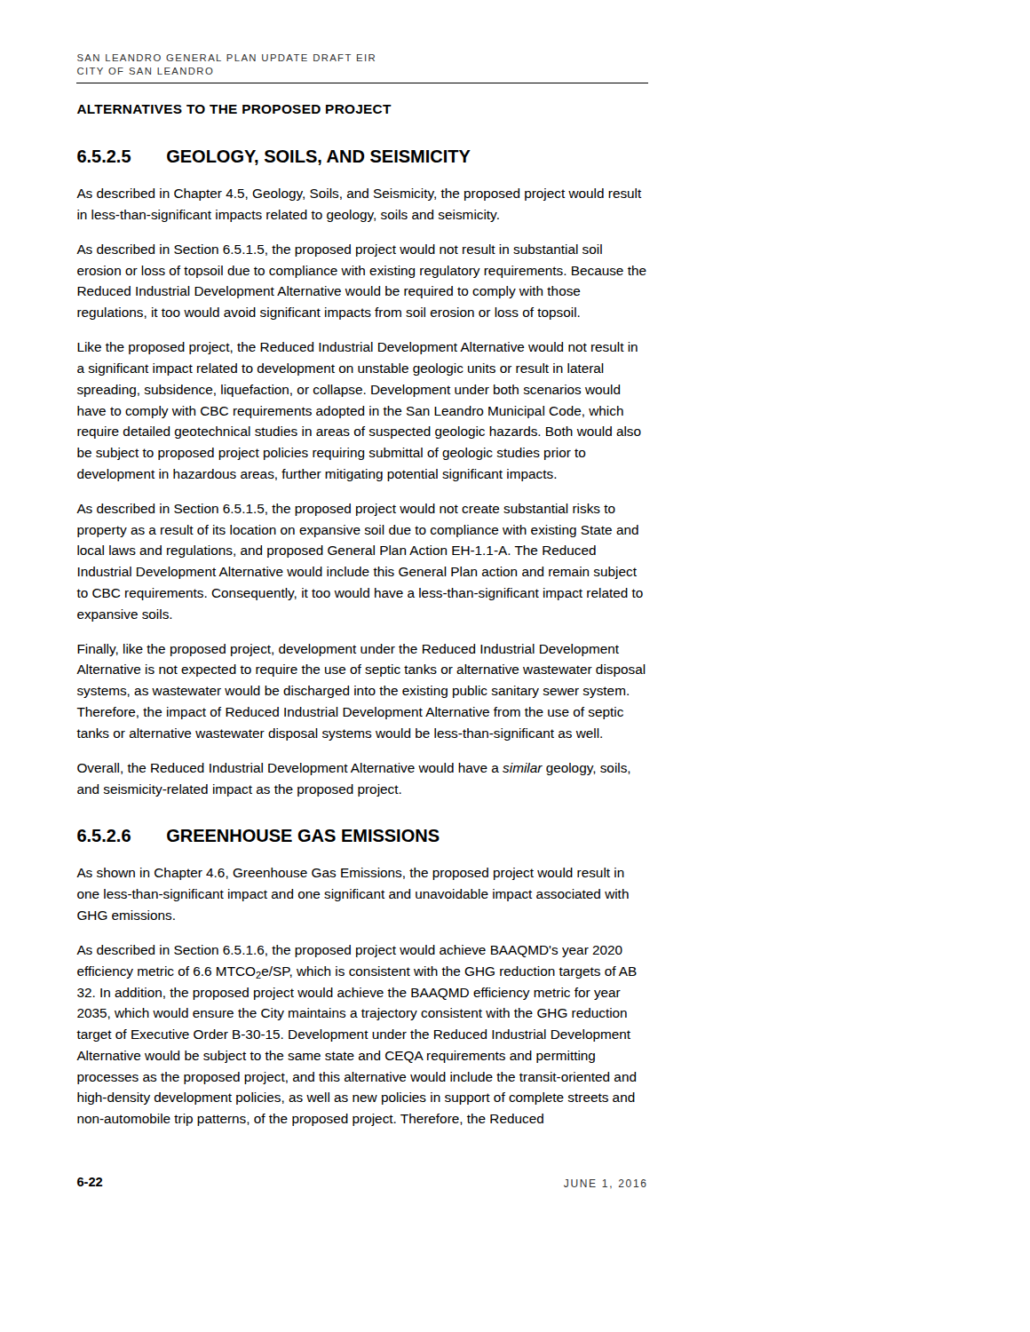SAN LEANDRO GENERAL PLAN UPDATE DRAFT EIR
CITY OF SAN LEANDRO
ALTERNATIVES TO THE PROPOSED PROJECT
6.5.2.5 GEOLOGY, SOILS, AND SEISMICITY
As described in Chapter 4.5, Geology, Soils, and Seismicity, the proposed project would result in less-than-significant impacts related to geology, soils and seismicity.
As described in Section 6.5.1.5, the proposed project would not result in substantial soil erosion or loss of topsoil due to compliance with existing regulatory requirements. Because the Reduced Industrial Development Alternative would be required to comply with those regulations, it too would avoid significant impacts from soil erosion or loss of topsoil.
Like the proposed project, the Reduced Industrial Development Alternative would not result in a significant impact related to development on unstable geologic units or result in lateral spreading, subsidence, liquefaction, or collapse. Development under both scenarios would have to comply with CBC requirements adopted in the San Leandro Municipal Code, which require detailed geotechnical studies in areas of suspected geologic hazards. Both would also be subject to proposed project policies requiring submittal of geologic studies prior to development in hazardous areas, further mitigating potential significant impacts.
As described in Section 6.5.1.5, the proposed project would not create substantial risks to property as a result of its location on expansive soil due to compliance with existing State and local laws and regulations, and proposed General Plan Action EH-1.1-A. The Reduced Industrial Development Alternative would include this General Plan action and remain subject to CBC requirements. Consequently, it too would have a less-than-significant impact related to expansive soils.
Finally, like the proposed project, development under the Reduced Industrial Development Alternative is not expected to require the use of septic tanks or alternative wastewater disposal systems, as wastewater would be discharged into the existing public sanitary sewer system. Therefore, the impact of Reduced Industrial Development Alternative from the use of septic tanks or alternative wastewater disposal systems would be less-than-significant as well.
Overall, the Reduced Industrial Development Alternative would have a similar geology, soils, and seismicity-related impact as the proposed project.
6.5.2.6 GREENHOUSE GAS EMISSIONS
As shown in Chapter 4.6, Greenhouse Gas Emissions, the proposed project would result in one less-than-significant impact and one significant and unavoidable impact associated with GHG emissions.
As described in Section 6.5.1.6, the proposed project would achieve BAAQMD's year 2020 efficiency metric of 6.6 MTCO2e/SP, which is consistent with the GHG reduction targets of AB 32. In addition, the proposed project would achieve the BAAQMD efficiency metric for year 2035, which would ensure the City maintains a trajectory consistent with the GHG reduction target of Executive Order B-30-15. Development under the Reduced Industrial Development Alternative would be subject to the same state and CEQA requirements and permitting processes as the proposed project, and this alternative would include the transit-oriented and high-density development policies, as well as new policies in support of complete streets and non-automobile trip patterns, of the proposed project. Therefore, the Reduced
6-22 JUNE 1, 2016